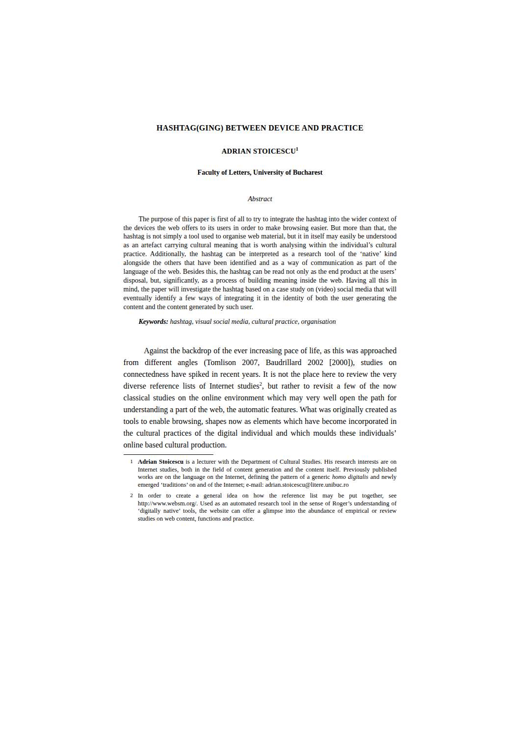Hashtag(ging) Between Device and Practice
Adrian Stoicescu1
Faculty of Letters, University of Bucharest
Abstract
The purpose of this paper is first of all to try to integrate the hashtag into the wider context of the devices the web offers to its users in order to make browsing easier. But more than that, the hashtag is not simply a tool used to organise web material, but it in itself may easily be understood as an artefact carrying cultural meaning that is worth analysing within the individual’s cultural practice. Additionally, the hashtag can be interpreted as a research tool of the ‘native’ kind alongside the others that have been identified and as a way of communication as part of the language of the web. Besides this, the hashtag can be read not only as the end product at the users’ disposal, but, significantly, as a process of building meaning inside the web. Having all this in mind, the paper will investigate the hashtag based on a case study on (video) social media that will eventually identify a few ways of integrating it in the identity of both the user generating the content and the content generated by such user.
Keywords: hashtag, visual social media, cultural practice, organisation
Against the backdrop of the ever increasing pace of life, as this was approached from different angles (Tomlison 2007, Baudrillard 2002 [2000]), studies on connectedness have spiked in recent years. It is not the place here to review the very diverse reference lists of Internet studies2, but rather to revisit a few of the now classical studies on the online environment which may very well open the path for understanding a part of the web, the automatic features. What was originally created as tools to enable browsing, shapes now as elements which have become incorporated in the cultural practices of the digital individual and which moulds these individuals’ online based cultural production.
1
Adrian Stoicescu is a lecturer with the Department of Cultural Studies. His research interests are on Internet studies, both in the field of content generation and the content itself. Previously published works are on the language on the Internet, defining the pattern of a generic homo digitalis and newly emerged ‘traditions’ on and of the Internet; e-mail: adrian.stoicescu@litere.unibuc.ro
2
In order to create a general idea on how the reference list may be put together, see http://www.websm.org/. Used as an automated research tool in the sense of Roger’s understanding of ‘digitally native’ tools, the website can offer a glimpse into the abundance of empirical or review studies on web content, functions and practice.